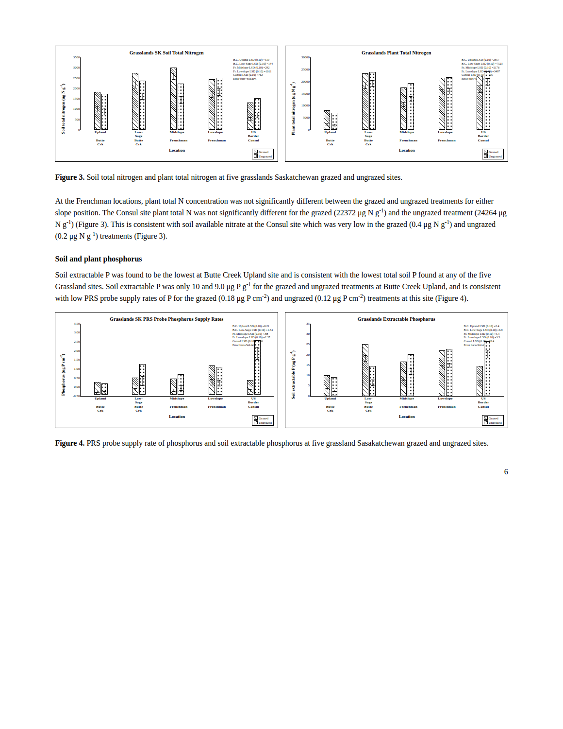Grasslands SK Soil Total Nitrogen
Soil total nitrogen (ug N g-1)
B.C. Upland LSD (0.10) =519
B.C. Low-Sage LSD (0.10) =144
Fr. Midslope LSD (0.10) =292
Fr. Lowslope LSD (0.10) =1011
Consul LSD (0.10) =762
Error bars=Std.dev.
3500 3000 2500 2000 1500 1000 500 0
Upland
Low-Sage
Midslope
Lowslope
US Border
Butte Crk
Butte Crk
Frenchman
Frenchman
Consul
Location
Grazed
Ungrazed
Grasslands Plant Total Nitrogen
Plant total nitrogen (ug N g-1)
B.C. Upland LSD (0.10) =2357
B.C. Low-Sage LSD (0.10) =7523
Fr. Midslope LSD (0.10) =2176
Fr. Lowslope LSD (0.10) =3497
Consul LSD (0.10) =9005
Error bars=Std.dev.
30000 25000 20000 15000 10000 5000 0
Upland
Low-Sage
Midslope
Lowslope
US Border
Butte Crk
Butte Crk
Frenchman
Frenchman
Consul
Location
Grazed
Ungrazed
Figure 3. Soil total nitrogen and plant total nitrogen at five grasslands Saskatchewan grazed and ungrazed sites.
At the Frenchman locations, plant total N concentration was not significantly different between the grazed and ungrazed treatments for either slope position. The Consul site plant total N was not significantly different for the grazed (22372 μg N g-1) and the ungrazed treatment (24264 μg N g-1) (Figure 3). This is consistent with soil available nitrate at the Consul site which was very low in the grazed (0.4 μg N g-1) and ungrazed (0.2 μg N g-1) treatments (Figure 3).
Soil and plant phosphorus
Soil extractable P was found to be the lowest at Butte Creek Upland site and is consistent with the lowest total soil P found at any of the five Grassland sites. Soil extractable P was only 10 and 9.0 μg P g-1 for the grazed and ungrazed treatments at Butte Creek Upland, and is consistent with low PRS probe supply rates of P for the grazed (0.18 μg P cm-2) and ungrazed (0.12 μg P cm-2) treatments at this site (Figure 4).
Grasslands SK PRS Probe Phosphorus Supply Rates
Phosphorus (ug P cm-2)
B.C. Upland LSD (0.10) =0.21
B.C. Low-Sage LSD (0.10) =1.54
Fr. Midslope LSD (0.10) =.88
Fr. Lowslope LSD (0.10) =2.37
Consul LSD (0.10) =1.36
Error bars=Std.dev.
3.50 3.00 2.50 2.00 1.50 1.00 0.50 0.00 -0.50
Upland
Low-Sage
Midslope
Lowslope
US Border
Butte Crk
Butte Crk
Frenchman
Frenchman
Consul
Location
Grazed
Ungrazed
Grasslands Extractable Phosphorus
Soil extractable P (ug P g-1)
B.C. Upland LSD (0.10) =2.4
B.C. Low-Sage LSD (0.10) =6.9
Fr. Midslope LSD (0.10) =4.4
Fr. Lowslope LSD (0.10) =3.5
Consul LSD (0.10) =20.4
Error bars=Std.dev.
35 30 25 20 15 10 5 0
Upland
Low-Sage
Midslope
Lowslope
US Border
Butte Crk
Butte Crk
Frenchman
Frenchman
Consul
Location
Grazed
Ungrazed
Figure 4. PRS probe supply rate of phosphorus and soil extractable phosphorus at five grassland Sasakatchewan grazed and ungrazed sites.
6